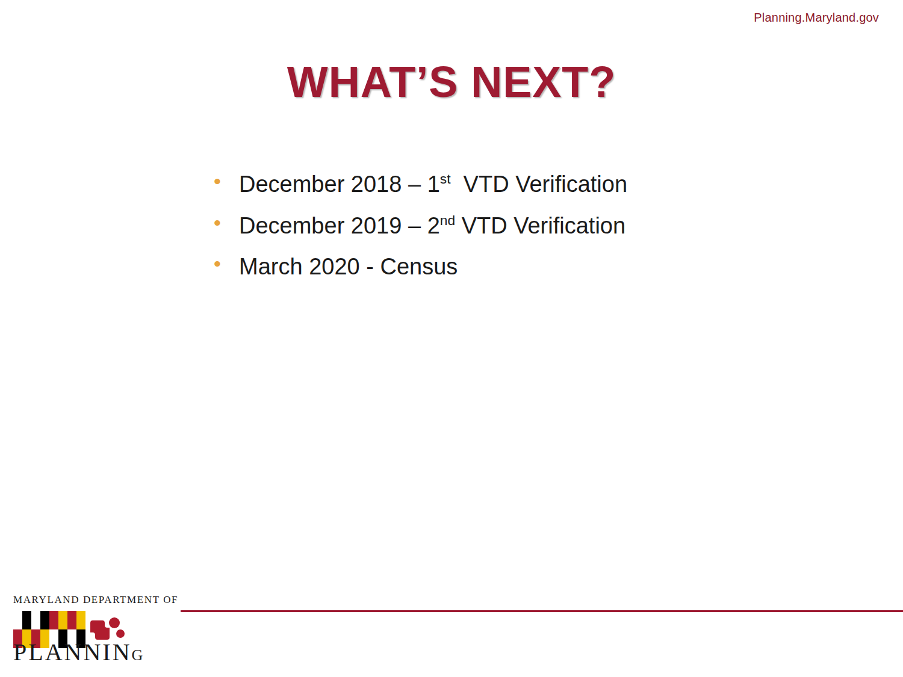Planning.Maryland.gov
WHAT’S NEXT?
December 2018 – 1st VTD Verification
December 2019 – 2nd VTD Verification
March 2020 - Census
MARYLAND DEPARTMENT OF
PLANNING